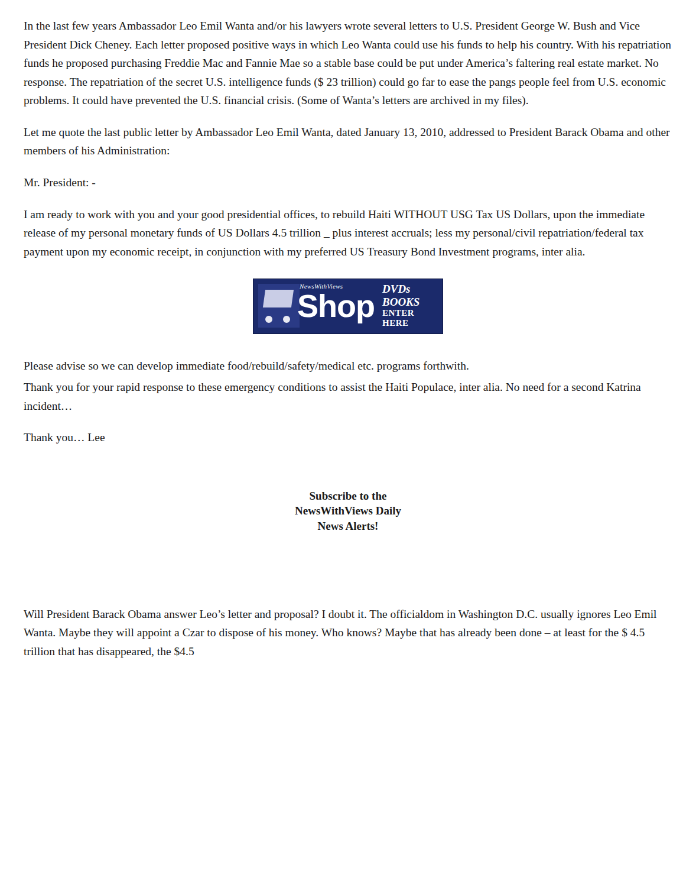In the last few years Ambassador Leo Emil Wanta and/or his lawyers wrote several letters to U.S. President George W. Bush and Vice President Dick Cheney. Each letter proposed positive ways in which Leo Wanta could use his funds to help his country. With his repatriation funds he proposed purchasing Freddie Mac and Fannie Mae so a stable base could be put under America’s faltering real estate market. No response. The repatriation of the secret U.S. intelligence funds ($ 23 trillion) could go far to ease the pangs people feel from U.S. economic problems. It could have prevented the U.S. financial crisis. (Some of Wanta’s letters are archived in my files).
Let me quote the last public letter by Ambassador Leo Emil Wanta, dated January 13, 2010, addressed to President Barack Obama and other members of his Administration:
Mr. President: -
I am ready to work with you and your good presidential offices, to rebuild Haiti WITHOUT USG Tax US Dollars, upon the immediate release of my personal monetary funds of US Dollars 4.5 trillion _ plus interest accruals; less my personal/civil repatriation/federal tax payment upon my economic receipt, in conjunction with my preferred US Treasury Bond Investment programs, inter alia.
NewsWithViews
Shop
DVDs BOOKS ENTER HERE
Please advise so we can develop immediate food/rebuild/safety/medical etc. programs forthwith.
Thank you for your rapid response to these emergency conditions to assist the Haiti Populace, inter alia. No need for a second Katrina incident…
Thank you… Lee
Subscribe to the
NewsWithViews Daily
News Alerts!
Will President Barack Obama answer Leo’s letter and proposal? I doubt it. The officialdom in Washington D.C. usually ignores Leo Emil Wanta. Maybe they will appoint a Czar to dispose of his money. Who knows? Maybe that has already been done – at least for the $ 4.5 trillion that has disappeared, the $4.5